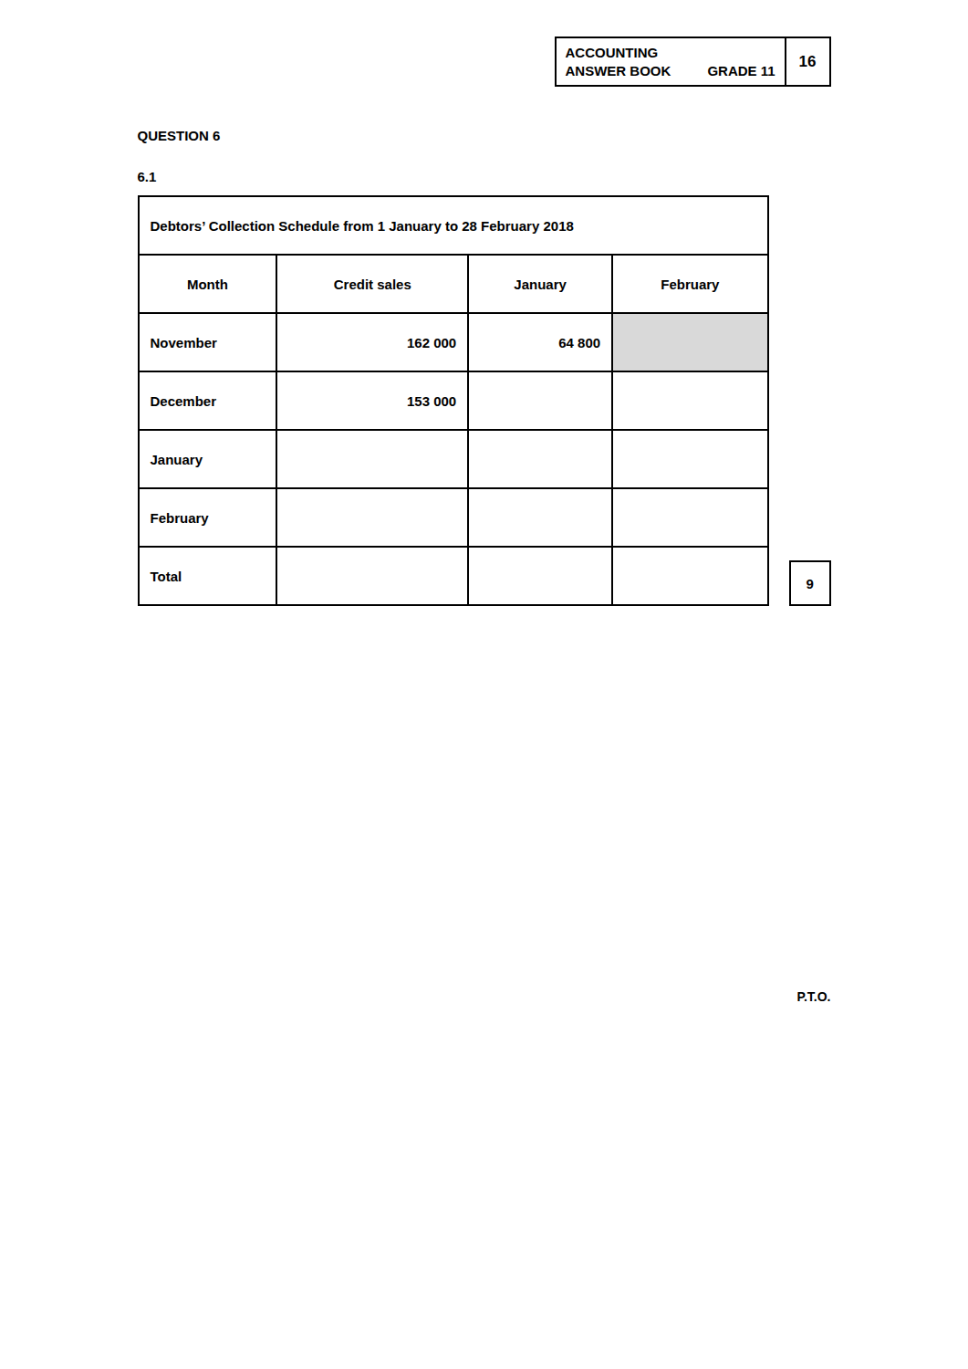ACCOUNTING
ANSWER BOOK GRADE 11
16
QUESTION 6
6.1
| Debtors’ Collection Schedule from 1 January to 28 February 2018 |
| Month | Credit sales | January | February |
| November | 162 000 | 64 800 | |
| December | 153 000 | | |
| January | | | |
| February | | | |
| Total | | | |
9
P.T.O.